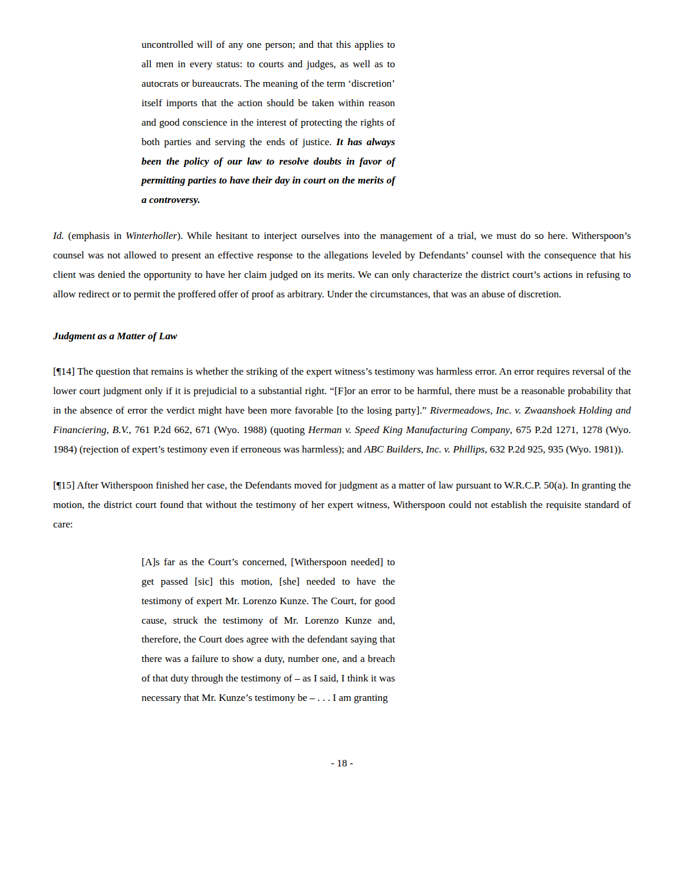uncontrolled will of any one person; and that this applies to all men in every status: to courts and judges, as well as to autocrats or bureaucrats. The meaning of the term ‘discretion’ itself imports that the action should be taken within reason and good conscience in the interest of protecting the rights of both parties and serving the ends of justice. It has always been the policy of our law to resolve doubts in favor of permitting parties to have their day in court on the merits of a controversy.
Id. (emphasis in Winterholler). While hesitant to interject ourselves into the management of a trial, we must do so here. Witherspoon’s counsel was not allowed to present an effective response to the allegations leveled by Defendants’ counsel with the consequence that his client was denied the opportunity to have her claim judged on its merits. We can only characterize the district court’s actions in refusing to allow redirect or to permit the proffered offer of proof as arbitrary. Under the circumstances, that was an abuse of discretion.
Judgment as a Matter of Law
[¶14] The question that remains is whether the striking of the expert witness’s testimony was harmless error. An error requires reversal of the lower court judgment only if it is prejudicial to a substantial right. “[F]or an error to be harmful, there must be a reasonable probability that in the absence of error the verdict might have been more favorable [to the losing party].” Rivermeadows, Inc. v. Zwaanshoek Holding and Financiering, B.V., 761 P.2d 662, 671 (Wyo. 1988) (quoting Herman v. Speed King Manufacturing Company, 675 P.2d 1271, 1278 (Wyo. 1984) (rejection of expert’s testimony even if erroneous was harmless); and ABC Builders, Inc. v. Phillips, 632 P.2d 925, 935 (Wyo. 1981)).
[¶15] After Witherspoon finished her case, the Defendants moved for judgment as a matter of law pursuant to W.R.C.P. 50(a). In granting the motion, the district court found that without the testimony of her expert witness, Witherspoon could not establish the requisite standard of care:
[A]s far as the Court’s concerned, [Witherspoon needed] to get passed [sic] this motion, [she] needed to have the testimony of expert Mr. Lorenzo Kunze. The Court, for good cause, struck the testimony of Mr. Lorenzo Kunze and, therefore, the Court does agree with the defendant saying that there was a failure to show a duty, number one, and a breach of that duty through the testimony of – as I said, I think it was necessary that Mr. Kunze’s testimony be – . . . I am granting
- 18 -